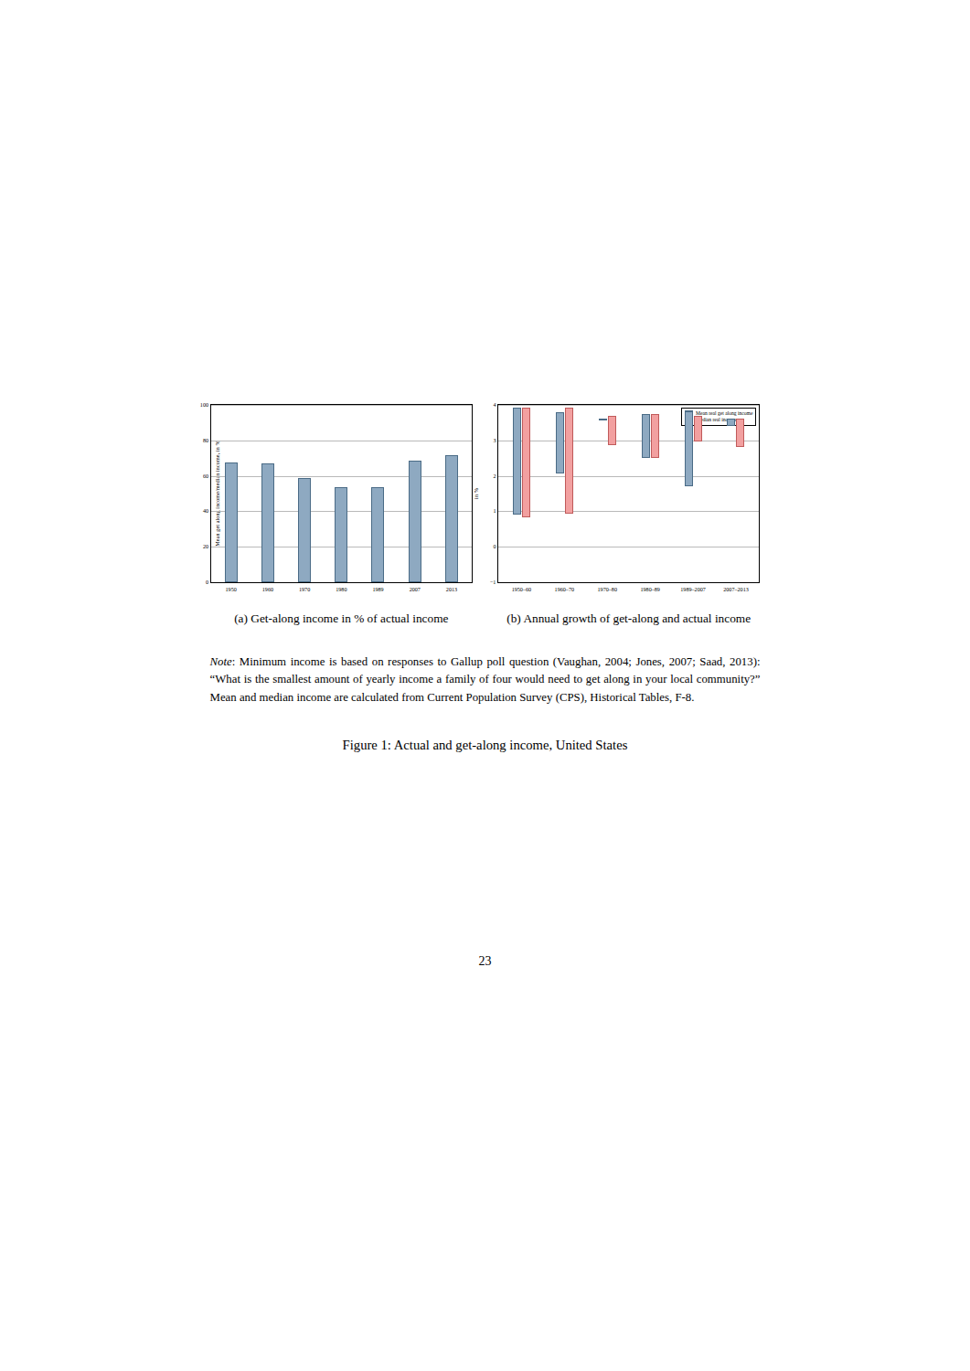Mean get along income/median income, in %
100 80 60 40 20 0
1950196019701980198920072013
(a) Get-along income in % of actual income
in %
4 3 2 1 0 −1
Mean real get along income
Median real income
1950–601960–701970–801980–891989–20072007–2013
(b) Annual growth of get-along and actual income
Note: Minimum income is based on responses to Gallup poll question (Vaughan, 2004; Jones, 2007; Saad, 2013): “What is the smallest amount of yearly income a family of four would need to get along in your local community?” Mean and median income are calculated from Current Population Survey (CPS), Historical Tables, F-8.
Figure 1: Actual and get-along income, United States
23